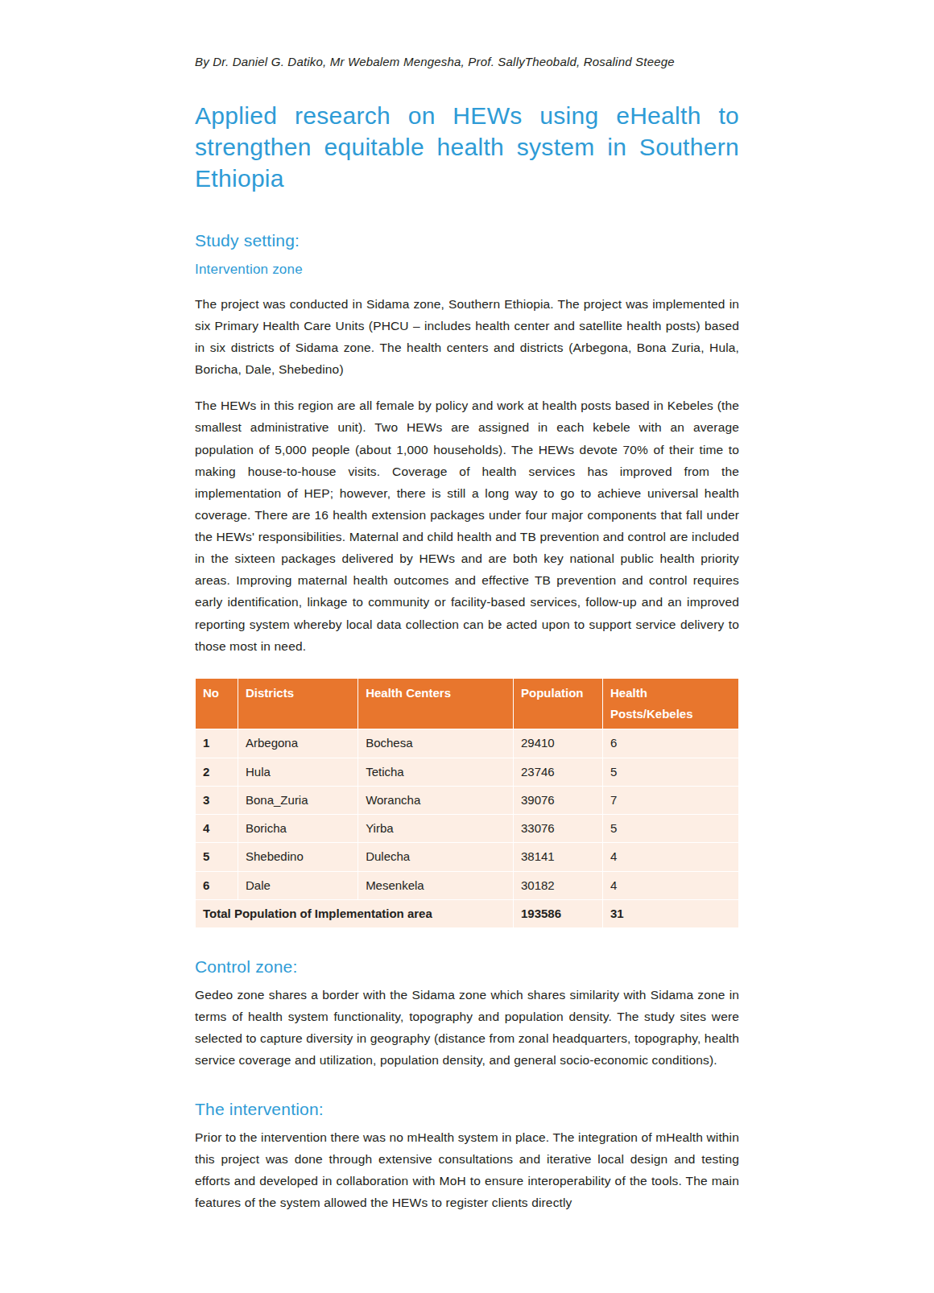By Dr. Daniel G. Datiko, Mr Webalem Mengesha, Prof. SallyTheobald, Rosalind Steege
Applied research on HEWs using eHealth to strengthen equitable health system in Southern Ethiopia
Study setting:
Intervention zone
The project was conducted in Sidama zone, Southern Ethiopia. The project was implemented in six Primary Health Care Units (PHCU – includes health center and satellite health posts) based in six districts of Sidama zone. The health centers and districts (Arbegona, Bona Zuria, Hula, Boricha, Dale, Shebedino)
The HEWs in this region are all female by policy and work at health posts based in Kebeles (the smallest administrative unit). Two HEWs are assigned in each kebele with an average population of 5,000 people (about 1,000 households). The HEWs devote 70% of their time to making house-to-house visits. Coverage of health services has improved from the implementation of HEP; however, there is still a long way to go to achieve universal health coverage. There are 16 health extension packages under four major components that fall under the HEWs' responsibilities. Maternal and child health and TB prevention and control are included in the sixteen packages delivered by HEWs and are both key national public health priority areas. Improving maternal health outcomes and effective TB prevention and control requires early identification, linkage to community or facility-based services, follow-up and an improved reporting system whereby local data collection can be acted upon to support service delivery to those most in need.
| No | Districts | Health Centers | Population | Health Posts/Kebeles |
| --- | --- | --- | --- | --- |
| 1 | Arbegona | Bochesa | 29410 | 6 |
| 2 | Hula | Teticha | 23746 | 5 |
| 3 | Bona_Zuria | Worancha | 39076 | 7 |
| 4 | Boricha | Yirba | 33076 | 5 |
| 5 | Shebedino | Dulecha | 38141 | 4 |
| 6 | Dale | Mesenkela | 30182 | 4 |
| Total Population of Implementation area | 193586 | 31 |
Control zone:
Gedeo zone shares a border with the Sidama zone which shares similarity with Sidama zone in terms of health system functionality, topography and population density. The study sites were selected to capture diversity in geography (distance from zonal headquarters, topography, health service coverage and utilization, population density, and general socio-economic conditions).
The intervention:
Prior to the intervention there was no mHealth system in place. The integration of mHealth within this project was done through extensive consultations and iterative local design and testing efforts and developed in collaboration with MoH to ensure interoperability of the tools. The main features of the system allowed the HEWs to register clients directly